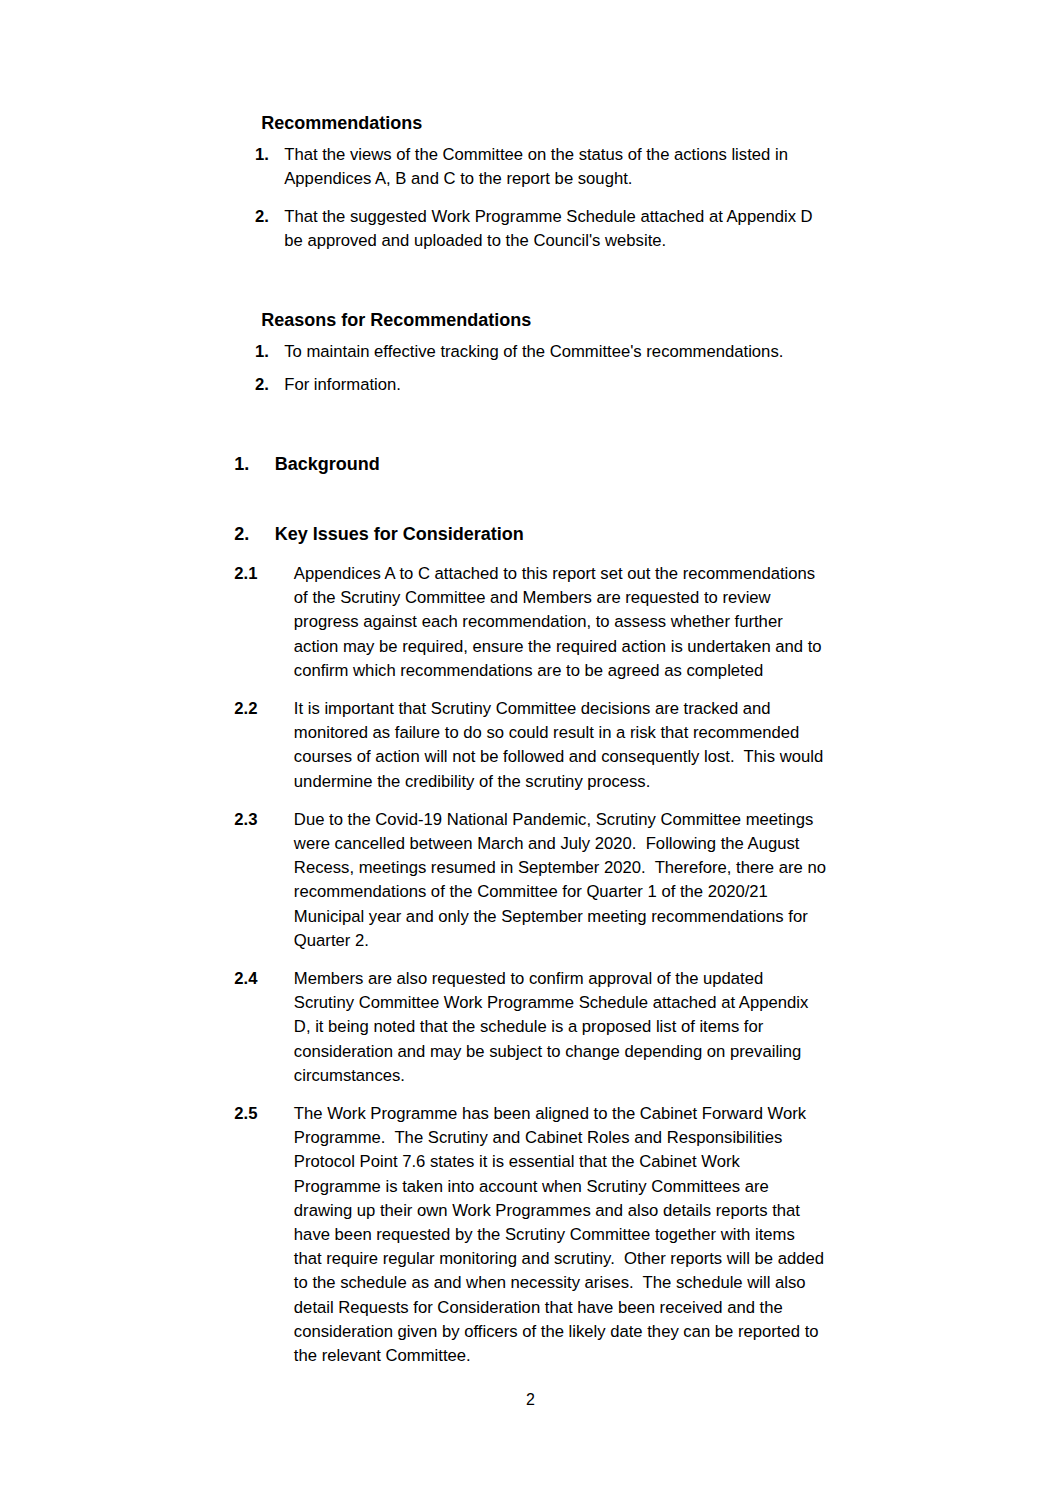Recommendations
1. That the views of the Committee on the status of the actions listed in Appendices A, B and C to the report be sought.
2. That the suggested Work Programme Schedule attached at Appendix D be approved and uploaded to the Council's website.
Reasons for Recommendations
1. To maintain effective tracking of the Committee's recommendations.
2. For information.
1. Background
2. Key Issues for Consideration
2.1 Appendices A to C attached to this report set out the recommendations of the Scrutiny Committee and Members are requested to review progress against each recommendation, to assess whether further action may be required, ensure the required action is undertaken and to confirm which recommendations are to be agreed as completed
2.2 It is important that Scrutiny Committee decisions are tracked and monitored as failure to do so could result in a risk that recommended courses of action will not be followed and consequently lost. This would undermine the credibility of the scrutiny process.
2.3 Due to the Covid-19 National Pandemic, Scrutiny Committee meetings were cancelled between March and July 2020. Following the August Recess, meetings resumed in September 2020. Therefore, there are no recommendations of the Committee for Quarter 1 of the 2020/21 Municipal year and only the September meeting recommendations for Quarter 2.
2.4 Members are also requested to confirm approval of the updated Scrutiny Committee Work Programme Schedule attached at Appendix D, it being noted that the schedule is a proposed list of items for consideration and may be subject to change depending on prevailing circumstances.
2.5 The Work Programme has been aligned to the Cabinet Forward Work Programme. The Scrutiny and Cabinet Roles and Responsibilities Protocol Point 7.6 states it is essential that the Cabinet Work Programme is taken into account when Scrutiny Committees are drawing up their own Work Programmes and also details reports that have been requested by the Scrutiny Committee together with items that require regular monitoring and scrutiny. Other reports will be added to the schedule as and when necessity arises. The schedule will also detail Requests for Consideration that have been received and the consideration given by officers of the likely date they can be reported to the relevant Committee.
2